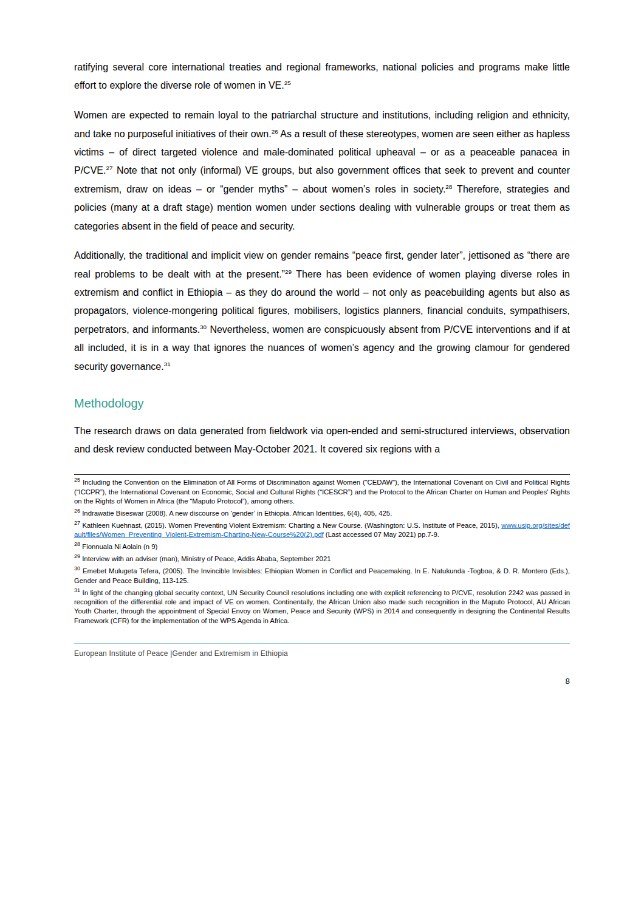ratifying several core international treaties and regional frameworks, national policies and programs make little effort to explore the diverse role of women in VE.25
Women are expected to remain loyal to the patriarchal structure and institutions, including religion and ethnicity, and take no purposeful initiatives of their own.26 As a result of these stereotypes, women are seen either as hapless victims – of direct targeted violence and male-dominated political upheaval – or as a peaceable panacea in P/CVE.27 Note that not only (informal) VE groups, but also government offices that seek to prevent and counter extremism, draw on ideas – or “gender myths” – about women’s roles in society.28 Therefore, strategies and policies (many at a draft stage) mention women under sections dealing with vulnerable groups or treat them as categories absent in the field of peace and security.
Additionally, the traditional and implicit view on gender remains “peace first, gender later”, jettisoned as “there are real problems to be dealt with at the present.”29 There has been evidence of women playing diverse roles in extremism and conflict in Ethiopia – as they do around the world – not only as peacebuilding agents but also as propagators, violence-mongering political figures, mobilisers, logistics planners, financial conduits, sympathisers, perpetrators, and informants.30 Nevertheless, women are conspicuously absent from P/CVE interventions and if at all included, it is in a way that ignores the nuances of women’s agency and the growing clamour for gendered security governance.31
Methodology
The research draws on data generated from fieldwork via open-ended and semi-structured interviews, observation and desk review conducted between May-October 2021. It covered six regions with a
25 Including the Convention on the Elimination of All Forms of Discrimination against Women (“CEDAW”), the International Covenant on Civil and Political Rights (“ICCPR”), the International Covenant on Economic, Social and Cultural Rights (“ICESCR”) and the Protocol to the African Charter on Human and Peoples' Rights on the Rights of Women in Africa (the “Maputo Protocol”), among others.
26 Indrawatie Biseswar (2008). A new discourse on ‘gender’ in Ethiopia. African Identities, 6(4), 405, 425.
27 Kathleen Kuehnast, (2015). Women Preventing Violent Extremism: Charting a New Course. (Washington: U.S. Institute of Peace, 2015), www.usip.org/sites/default/files/Women_Preventing_Violent-Extremism-Charting-New-Course%20(2).pdf (Last accessed 07 May 2021) pp.7-9.
28 Fionnuala Ni Aolain (n 9)
29 Interview with an adviser (man), Ministry of Peace, Addis Ababa, September 2021
30 Emebet Mulugeta Tefera, (2005). The Invincible Invisibles: Ethiopian Women in Conflict and Peacemaking. In E. Natukunda -Togboa, & D. R. Montero (Eds.), Gender and Peace Building, 113-125.
31 In light of the changing global security context, UN Security Council resolutions including one with explicit referencing to P/CVE, resolution 2242 was passed in recognition of the differential role and impact of VE on women. Continentally, the African Union also made such recognition in the Maputo Protocol, AU African Youth Charter, through the appointment of Special Envoy on Women, Peace and Security (WPS) in 2014 and consequently in designing the Continental Results Framework (CFR) for the implementation of the WPS Agenda in Africa.
European Institute of Peace |Gender and Extremism in Ethiopia
8